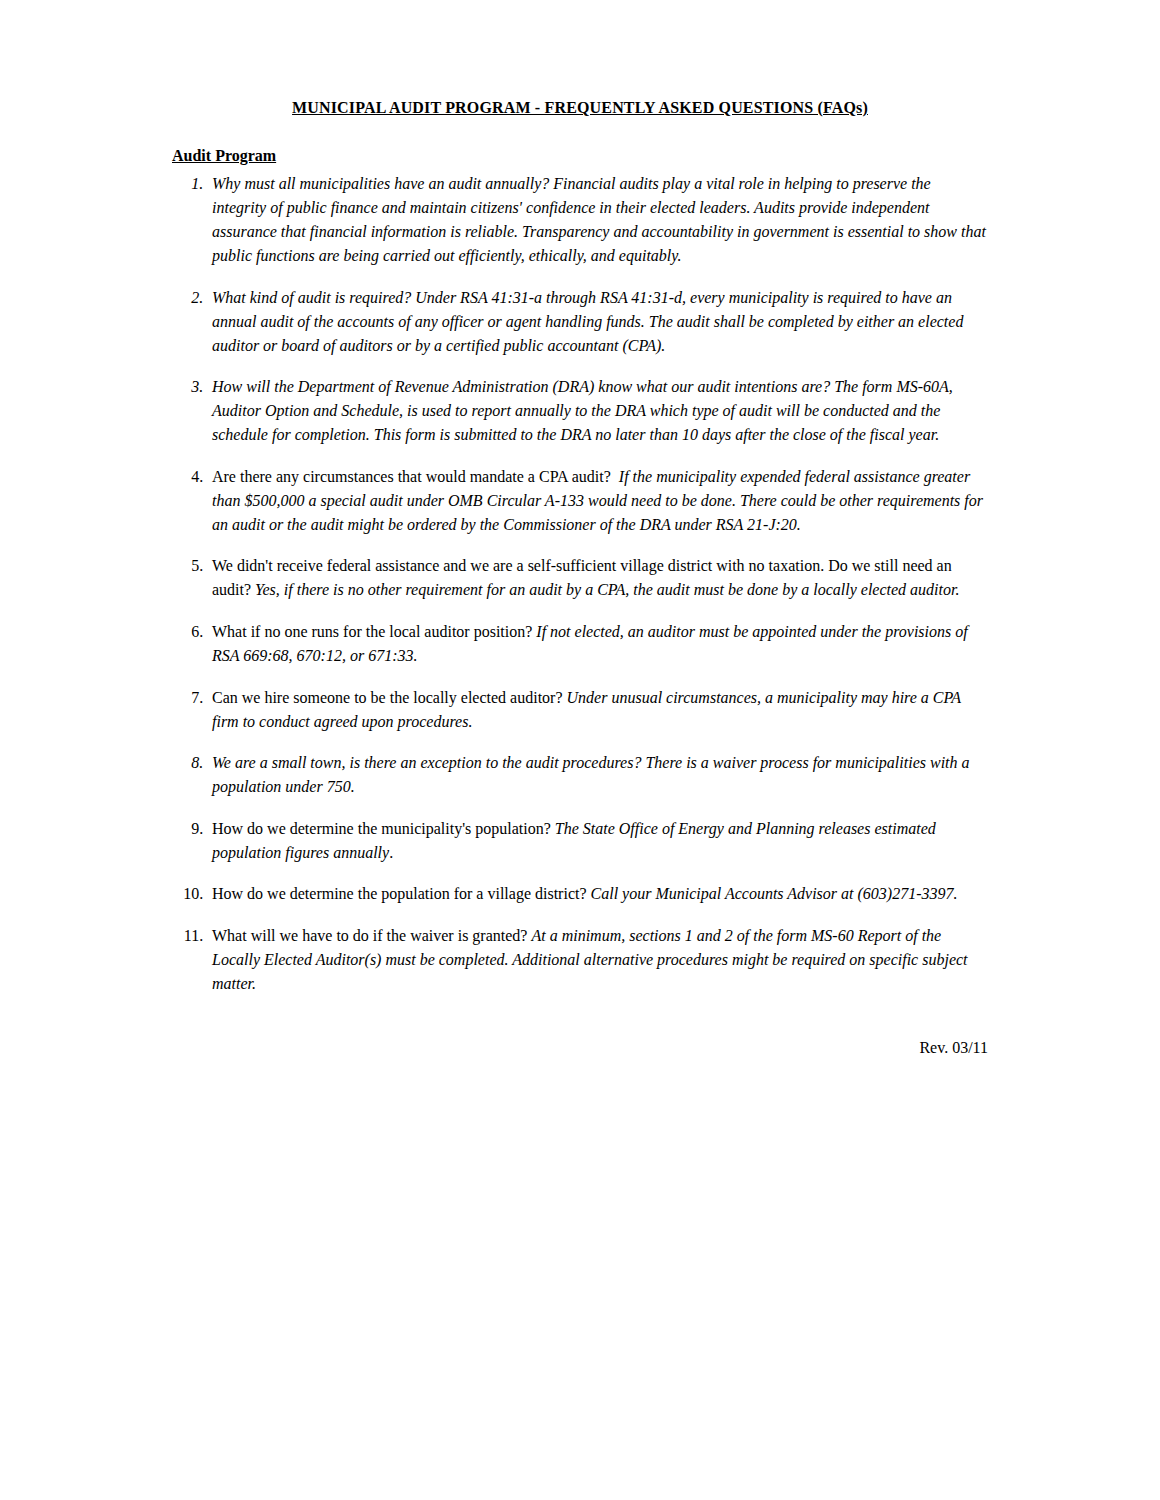MUNICIPAL AUDIT PROGRAM - FREQUENTLY ASKED QUESTIONS (FAQs)
Audit Program
Why must all municipalities have an audit annually? Financial audits play a vital role in helping to preserve the integrity of public finance and maintain citizens' confidence in their elected leaders. Audits provide independent assurance that financial information is reliable. Transparency and accountability in government is essential to show that public functions are being carried out efficiently, ethically, and equitably.
What kind of audit is required? Under RSA 41:31-a through RSA 41:31-d, every municipality is required to have an annual audit of the accounts of any officer or agent handling funds. The audit shall be completed by either an elected auditor or board of auditors or by a certified public accountant (CPA).
How will the Department of Revenue Administration (DRA) know what our audit intentions are? The form MS-60A, Auditor Option and Schedule, is used to report annually to the DRA which type of audit will be conducted and the schedule for completion. This form is submitted to the DRA no later than 10 days after the close of the fiscal year.
Are there any circumstances that would mandate a CPA audit? If the municipality expended federal assistance greater than $500,000 a special audit under OMB Circular A-133 would need to be done. There could be other requirements for an audit or the audit might be ordered by the Commissioner of the DRA under RSA 21-J:20.
We didn't receive federal assistance and we are a self-sufficient village district with no taxation. Do we still need an audit? Yes, if there is no other requirement for an audit by a CPA, the audit must be done by a locally elected auditor.
What if no one runs for the local auditor position? If not elected, an auditor must be appointed under the provisions of RSA 669:68, 670:12, or 671:33.
Can we hire someone to be the locally elected auditor? Under unusual circumstances, a municipality may hire a CPA firm to conduct agreed upon procedures.
We are a small town, is there an exception to the audit procedures? There is a waiver process for municipalities with a population under 750.
How do we determine the municipality's population? The State Office of Energy and Planning releases estimated population figures annually.
How do we determine the population for a village district? Call your Municipal Accounts Advisor at (603)271-3397.
What will we have to do if the waiver is granted? At a minimum, sections 1 and 2 of the form MS-60 Report of the Locally Elected Auditor(s) must be completed. Additional alternative procedures might be required on specific subject matter.
Rev. 03/11